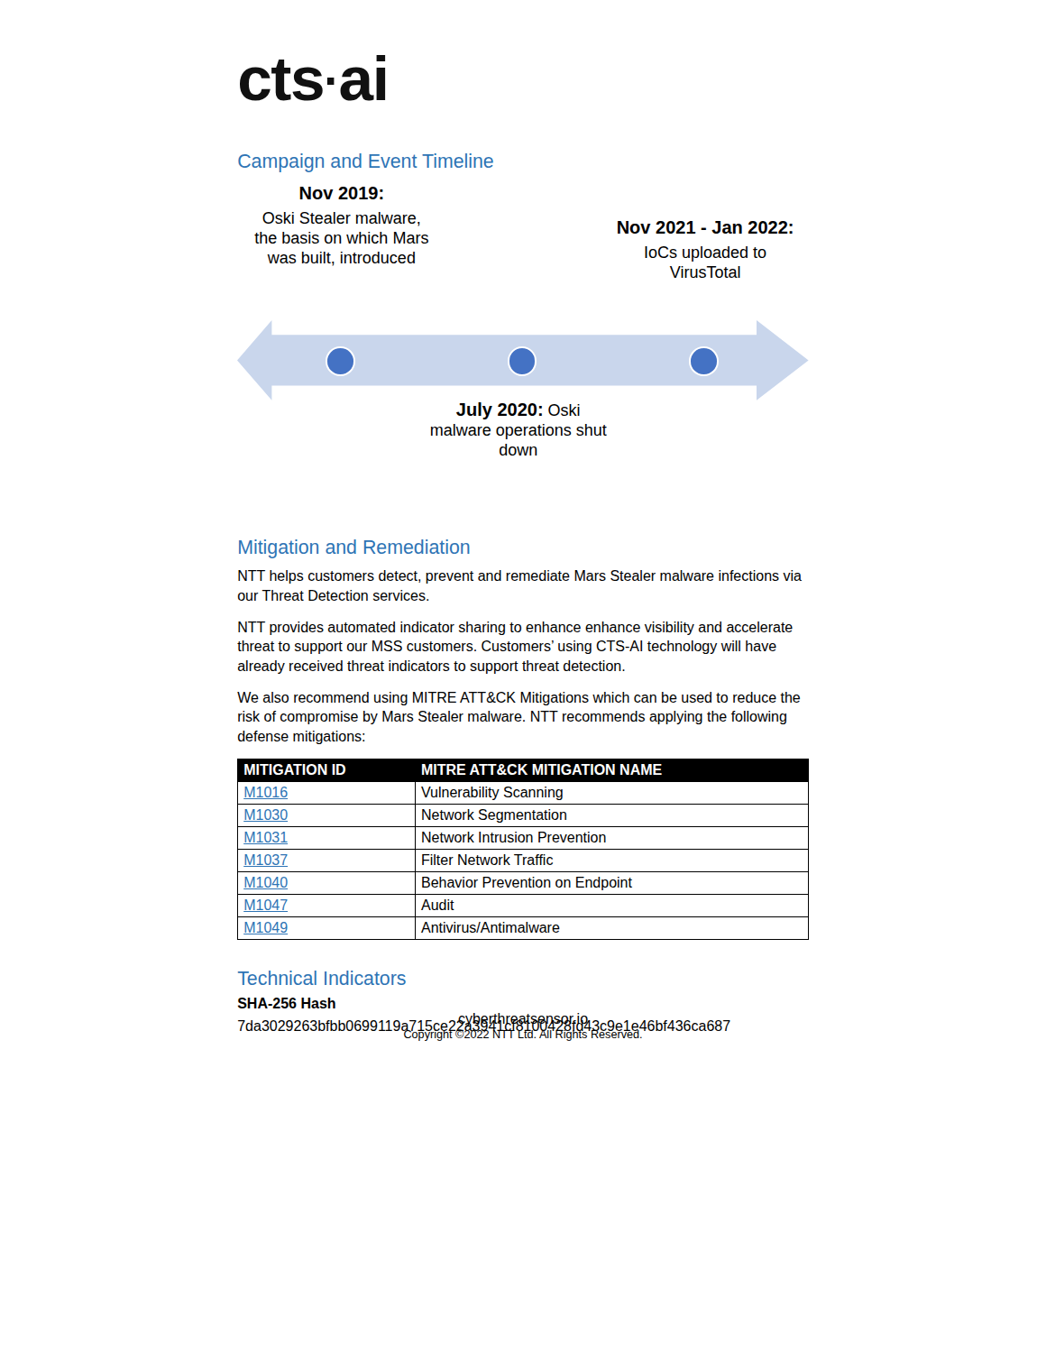cts·ai
Campaign and Event Timeline
Nov 2019: Oski Stealer malware, the basis on which Mars was built, introduced
Nov 2021 - Jan 2022: IoCs uploaded to VirusTotal
July 2020: Oski malware operations shut down
Mitigation and Remediation
NTT helps customers detect, prevent and remediate Mars Stealer malware infections via our Threat Detection services.
NTT provides automated indicator sharing to enhance enhance visibility and accelerate threat to support our MSS customers. Customers’ using CTS-AI technology will have already received threat indicators to support threat detection.
We also recommend using MITRE ATT&CK Mitigations which can be used to reduce the risk of compromise by Mars Stealer malware. NTT recommends applying the following defense mitigations:
| MITIGATION ID | MITRE ATT&CK MITIGATION NAME |
| --- | --- |
| M1016 | Vulnerability Scanning |
| M1030 | Network Segmentation |
| M1031 | Network Intrusion Prevention |
| M1037 | Filter Network Traffic |
| M1040 | Behavior Prevention on Endpoint |
| M1047 | Audit |
| M1049 | Antivirus/Antimalware |
Technical Indicators
SHA-256 Hash
7da3029263bfbb0699119a715ce22a3941cf8100428fd43c9e1e46bf436ca687
cyberthreatsensor.io
Copyright ©2022 NTT Ltd. All Rights Reserved.